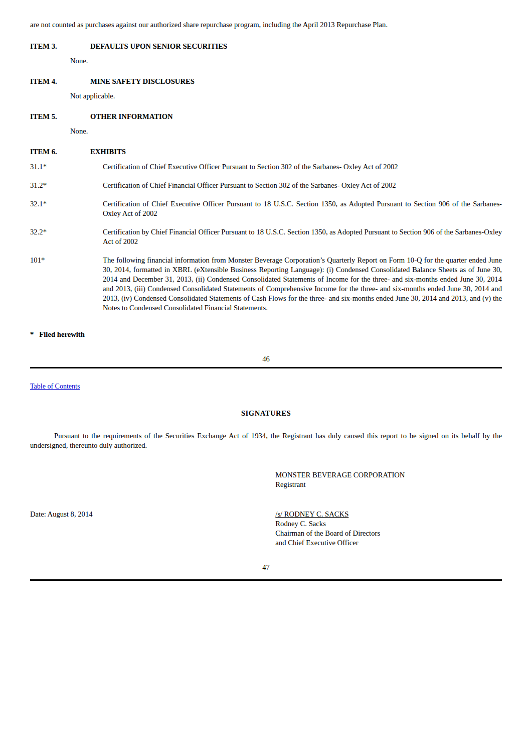are not counted as purchases against our authorized share repurchase program, including the April 2013 Repurchase Plan.
ITEM 3. DEFAULTS UPON SENIOR SECURITIES
None.
ITEM 4. MINE SAFETY DISCLOSURES
Not applicable.
ITEM 5. OTHER INFORMATION
None.
ITEM 6. EXHIBITS
31.1*
Certification of Chief Executive Officer Pursuant to Section 302 of the Sarbanes- Oxley Act of 2002
31.2*
Certification of Chief Financial Officer Pursuant to Section 302 of the Sarbanes- Oxley Act of 2002
32.1*
Certification of Chief Executive Officer Pursuant to 18 U.S.C. Section 1350, as Adopted Pursuant to Section 906 of the Sarbanes-Oxley Act of 2002
32.2*
Certification by Chief Financial Officer Pursuant to 18 U.S.C. Section 1350, as Adopted Pursuant to Section 906 of the Sarbanes-Oxley Act of 2002
101*
The following financial information from Monster Beverage Corporation’s Quarterly Report on Form 10-Q for the quarter ended June 30, 2014, formatted in XBRL (eXtensible Business Reporting Language): (i) Condensed Consolidated Balance Sheets as of June 30, 2014 and December 31, 2013, (ii) Condensed Consolidated Statements of Income for the three- and six-months ended June 30, 2014 and 2013, (iii) Condensed Consolidated Statements of Comprehensive Income for the three- and six-months ended June 30, 2014 and 2013, (iv) Condensed Consolidated Statements of Cash Flows for the three- and six-months ended June 30, 2014 and 2013, and (v) the Notes to Condensed Consolidated Financial Statements.
* Filed herewith
46
Table of Contents
SIGNATURES
Pursuant to the requirements of the Securities Exchange Act of 1934, the Registrant has duly caused this report to be signed on its behalf by the undersigned, thereunto duly authorized.
MONSTER BEVERAGE CORPORATION
Registrant
Date: August 8, 2014
/s/ RODNEY C. SACKS
Rodney C. Sacks
Chairman of the Board of Directors
and Chief Executive Officer
47